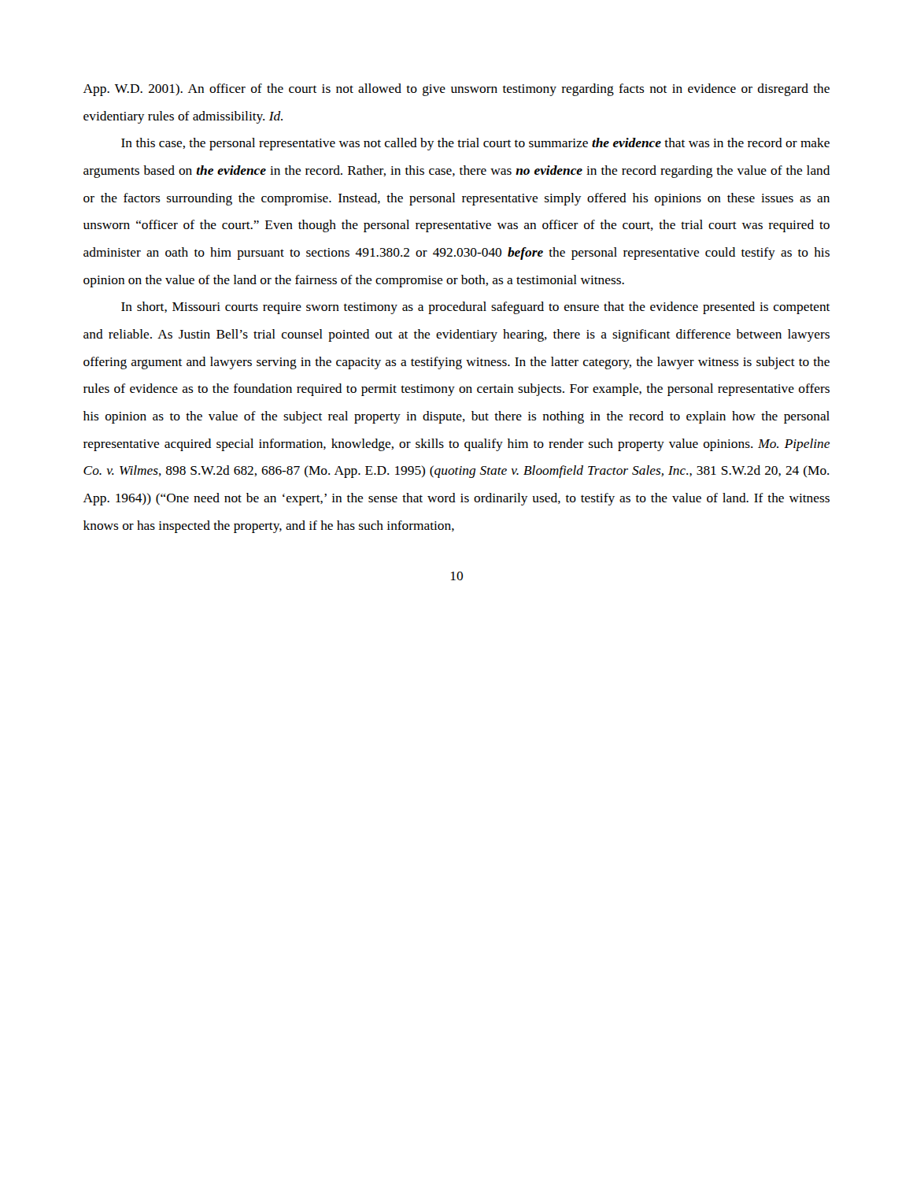App. W.D. 2001). An officer of the court is not allowed to give unsworn testimony regarding facts not in evidence or disregard the evidentiary rules of admissibility. Id.
In this case, the personal representative was not called by the trial court to summarize the evidence that was in the record or make arguments based on the evidence in the record. Rather, in this case, there was no evidence in the record regarding the value of the land or the factors surrounding the compromise. Instead, the personal representative simply offered his opinions on these issues as an unsworn “officer of the court.” Even though the personal representative was an officer of the court, the trial court was required to administer an oath to him pursuant to sections 491.380.2 or 492.030-040 before the personal representative could testify as to his opinion on the value of the land or the fairness of the compromise or both, as a testimonial witness.
In short, Missouri courts require sworn testimony as a procedural safeguard to ensure that the evidence presented is competent and reliable. As Justin Bell’s trial counsel pointed out at the evidentiary hearing, there is a significant difference between lawyers offering argument and lawyers serving in the capacity as a testifying witness. In the latter category, the lawyer witness is subject to the rules of evidence as to the foundation required to permit testimony on certain subjects. For example, the personal representative offers his opinion as to the value of the subject real property in dispute, but there is nothing in the record to explain how the personal representative acquired special information, knowledge, or skills to qualify him to render such property value opinions. Mo. Pipeline Co. v. Wilmes, 898 S.W.2d 682, 686-87 (Mo. App. E.D. 1995) (quoting State v. Bloomfield Tractor Sales, Inc., 381 S.W.2d 20, 24 (Mo. App. 1964)) (“One need not be an ‘expert,’ in the sense that word is ordinarily used, to testify as to the value of land. If the witness knows or has inspected the property, and if he has such information,
10